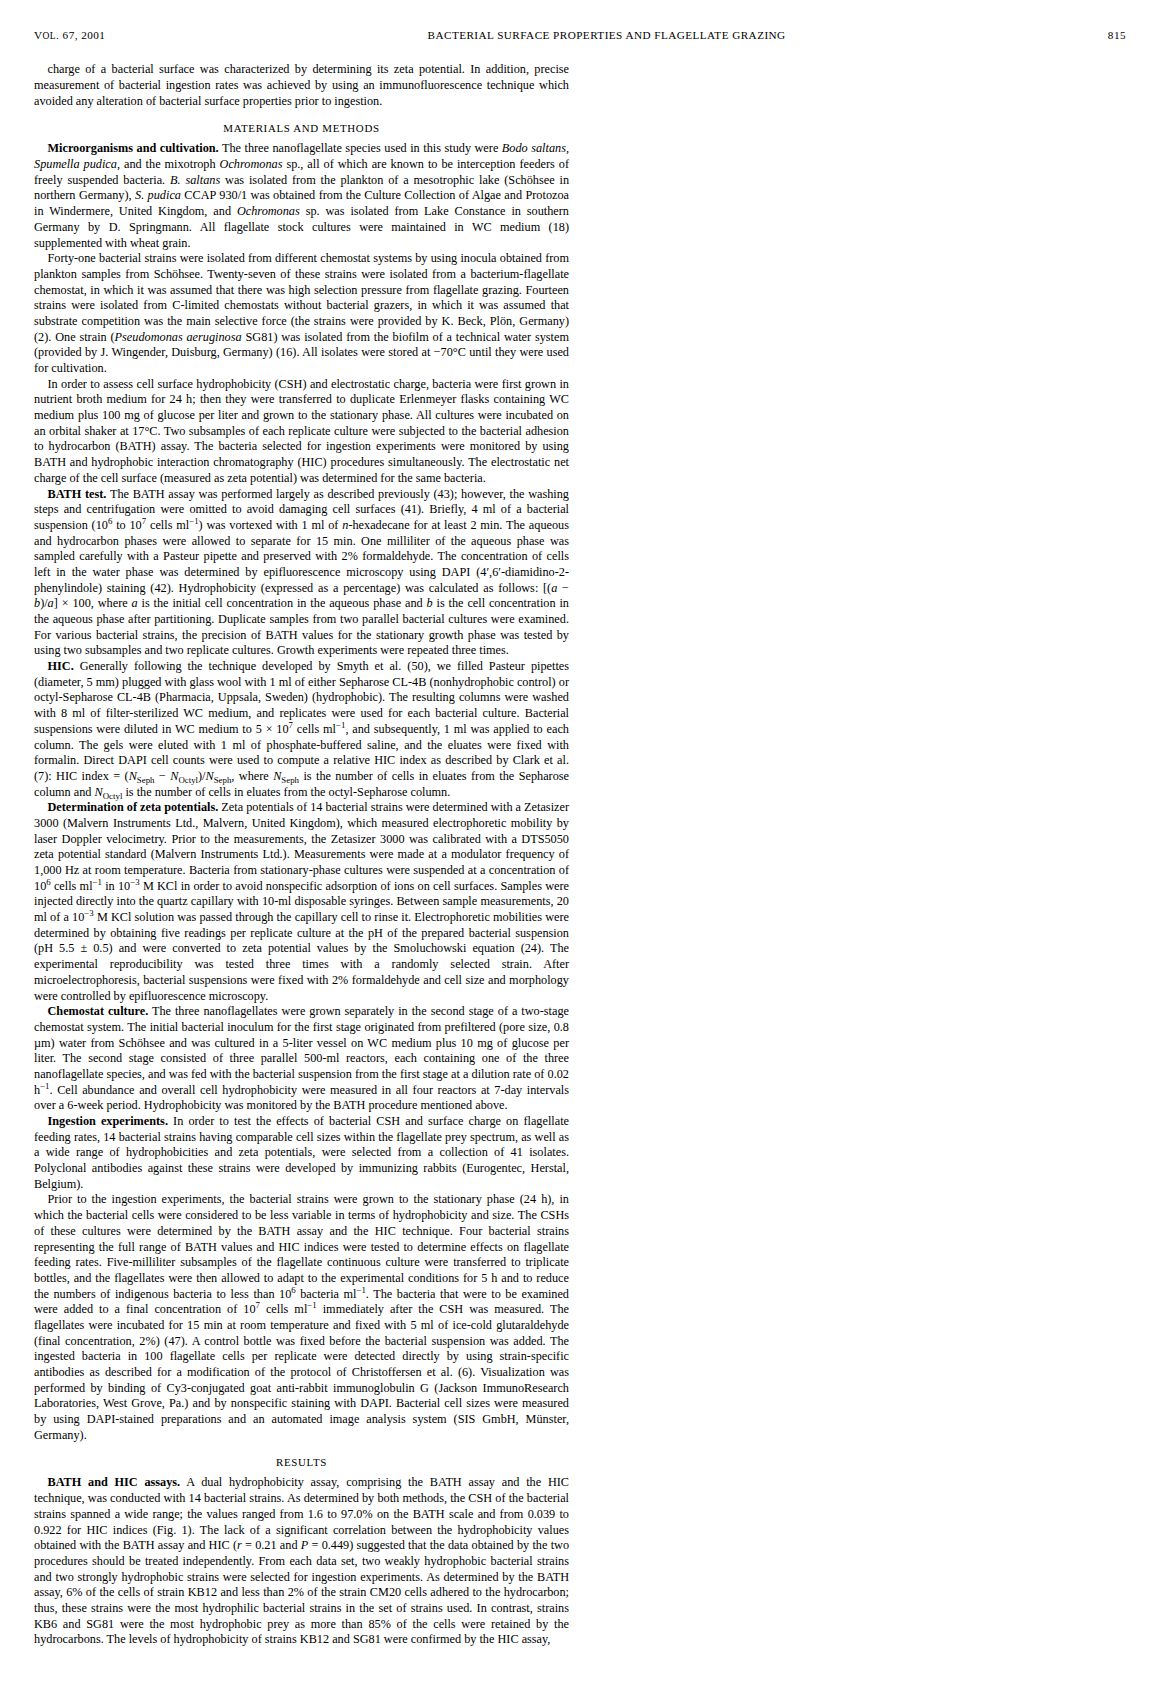VOL. 67, 2001 BACTERIAL SURFACE PROPERTIES AND FLAGELLATE GRAZING 815
charge of a bacterial surface was characterized by determining its zeta potential. In addition, precise measurement of bacterial ingestion rates was achieved by using an immunofluorescence technique which avoided any alteration of bacterial surface properties prior to ingestion.
Materials and Methods
Microorganisms and cultivation. The three nanoflagellate species used in this study were Bodo saltans, Spumella pudica, and the mixotroph Ochromonas sp., all of which are known to be interception feeders of freely suspended bacteria. B. saltans was isolated from the plankton of a mesotrophic lake (Schöhsee in northern Germany), S. pudica CCAP 930/1 was obtained from the Culture Collection of Algae and Protozoa in Windermere, United Kingdom, and Ochromonas sp. was isolated from Lake Constance in southern Germany by D. Springmann. All flagellate stock cultures were maintained in WC medium (18) supplemented with wheat grain.
Forty-one bacterial strains were isolated from different chemostat systems by using inocula obtained from plankton samples from Schöhsee. Twenty-seven of these strains were isolated from a bacterium-flagellate chemostat, in which it was assumed that there was high selection pressure from flagellate grazing. Fourteen strains were isolated from C-limited chemostats without bacterial grazers, in which it was assumed that substrate competition was the main selective force (the strains were provided by K. Beck, Plön, Germany) (2). One strain (Pseudomonas aeruginosa SG81) was isolated from the biofilm of a technical water system (provided by J. Wingender, Duisburg, Germany) (16). All isolates were stored at −70°C until they were used for cultivation.
In order to assess cell surface hydrophobicity (CSH) and electrostatic charge, bacteria were first grown in nutrient broth medium for 24 h; then they were transferred to duplicate Erlenmeyer flasks containing WC medium plus 100 mg of glucose per liter and grown to the stationary phase. All cultures were incubated on an orbital shaker at 17°C. Two subsamples of each replicate culture were subjected to the bacterial adhesion to hydrocarbon (BATH) assay. The bacteria selected for ingestion experiments were monitored by using BATH and hydrophobic interaction chromatography (HIC) procedures simultaneously. The electrostatic net charge of the cell surface (measured as zeta potential) was determined for the same bacteria.
BATH test. The BATH assay was performed largely as described previously (43); however, the washing steps and centrifugation were omitted to avoid damaging cell surfaces (41). Briefly, 4 ml of a bacterial suspension (106 to 107 cells ml−1) was vortexed with 1 ml of n-hexadecane for at least 2 min. The aqueous and hydrocarbon phases were allowed to separate for 15 min. One milliliter of the aqueous phase was sampled carefully with a Pasteur pipette and preserved with 2% formaldehyde. The concentration of cells left in the water phase was determined by epifluorescence microscopy using DAPI (4′,6′-diamidino-2-phenylindole) staining (42). Hydrophobicity (expressed as a percentage) was calculated as follows: [(a − b)/a] × 100, where a is the initial cell concentration in the aqueous phase and b is the cell concentration in the aqueous phase after partitioning. Duplicate samples from two parallel bacterial cultures were examined. For various bacterial strains, the precision of BATH values for the stationary growth phase was tested by using two subsamples and two replicate cultures. Growth experiments were repeated three times.
HIC. Generally following the technique developed by Smyth et al. (50), we filled Pasteur pipettes (diameter, 5 mm) plugged with glass wool with 1 ml of either Sepharose CL-4B (nonhydrophobic control) or octyl-Sepharose CL-4B (Pharmacia, Uppsala, Sweden) (hydrophobic). The resulting columns were washed with 8 ml of filter-sterilized WC medium, and replicates were used for each bacterial culture. Bacterial suspensions were diluted in WC medium to 5 × 107 cells ml−1, and subsequently, 1 ml was applied to each column. The gels were eluted with 1 ml of phosphate-buffered saline, and the eluates were fixed with formalin. Direct DAPI cell counts were used to compute a relative HIC index as described by Clark et al. (7): HIC index = (NSeph − NOctyl)/NSeph, where NSeph is the number of cells in eluates from the Sepharose column and NOctyl is the number of cells in eluates from the octyl-Sepharose column.
Determination of zeta potentials. Zeta potentials of 14 bacterial strains were determined with a Zetasizer 3000 (Malvern Instruments Ltd., Malvern, United Kingdom), which measured electrophoretic mobility by laser Doppler velocimetry. Prior to the measurements, the Zetasizer 3000 was calibrated with a DTS5050 zeta potential standard (Malvern Instruments Ltd.). Measurements were made at a modulator frequency of 1,000 Hz at room temperature. Bacteria from stationary-phase cultures were suspended at a concentration of 106 cells ml−1 in 10−3 M KCl in order to avoid nonspecific adsorption of ions on cell surfaces. Samples were injected directly into the quartz capillary with 10-ml disposable syringes. Between sample measurements, 20 ml of a 10−3 M KCl solution was passed through the capillary cell to rinse it. Electrophoretic mobilities were determined by obtaining five readings per replicate culture at the pH of the prepared bacterial suspension (pH 5.5 ± 0.5) and were converted to zeta potential values by the Smoluchowski equation (24). The experimental reproducibility was tested three times with a randomly selected strain. After microelectrophoresis, bacterial suspensions were fixed with 2% formaldehyde and cell size and morphology were controlled by epifluorescence microscopy.
Chemostat culture. The three nanoflagellates were grown separately in the second stage of a two-stage chemostat system. The initial bacterial inoculum for the first stage originated from prefiltered (pore size, 0.8 µm) water from Schöhsee and was cultured in a 5-liter vessel on WC medium plus 10 mg of glucose per liter. The second stage consisted of three parallel 500-ml reactors, each containing one of the three nanoflagellate species, and was fed with the bacterial suspension from the first stage at a dilution rate of 0.02 h−1. Cell abundance and overall cell hydrophobicity were measured in all four reactors at 7-day intervals over a 6-week period. Hydrophobicity was monitored by the BATH procedure mentioned above.
Ingestion experiments. In order to test the effects of bacterial CSH and surface charge on flagellate feeding rates, 14 bacterial strains having comparable cell sizes within the flagellate prey spectrum, as well as a wide range of hydrophobicities and zeta potentials, were selected from a collection of 41 isolates. Polyclonal antibodies against these strains were developed by immunizing rabbits (Eurogentec, Herstal, Belgium).
Prior to the ingestion experiments, the bacterial strains were grown to the stationary phase (24 h), in which the bacterial cells were considered to be less variable in terms of hydrophobicity and size. The CSHs of these cultures were determined by the BATH assay and the HIC technique. Four bacterial strains representing the full range of BATH values and HIC indices were tested to determine effects on flagellate feeding rates. Five-milliliter subsamples of the flagellate continuous culture were transferred to triplicate bottles, and the flagellates were then allowed to adapt to the experimental conditions for 5 h and to reduce the numbers of indigenous bacteria to less than 106 bacteria ml−1. The bacteria that were to be examined were added to a final concentration of 107 cells ml−1 immediately after the CSH was measured. The flagellates were incubated for 15 min at room temperature and fixed with 5 ml of ice-cold glutaraldehyde (final concentration, 2%) (47). A control bottle was fixed before the bacterial suspension was added. The ingested bacteria in 100 flagellate cells per replicate were detected directly by using strain-specific antibodies as described for a modification of the protocol of Christoffersen et al. (6). Visualization was performed by binding of Cy3-conjugated goat anti-rabbit immunoglobulin G (Jackson ImmunoResearch Laboratories, West Grove, Pa.) and by nonspecific staining with DAPI. Bacterial cell sizes were measured by using DAPI-stained preparations and an automated image analysis system (SIS GmbH, Münster, Germany).
Results
BATH and HIC assays. A dual hydrophobicity assay, comprising the BATH assay and the HIC technique, was conducted with 14 bacterial strains. As determined by both methods, the CSH of the bacterial strains spanned a wide range; the values ranged from 1.6 to 97.0% on the BATH scale and from 0.039 to 0.922 for HIC indices (Fig. 1). The lack of a significant correlation between the hydrophobicity values obtained with the BATH assay and HIC (r = 0.21 and P = 0.449) suggested that the data obtained by the two procedures should be treated independently. From each data set, two weakly hydrophobic bacterial strains and two strongly hydrophobic strains were selected for ingestion experiments. As determined by the BATH assay, 6% of the cells of strain KB12 and less than 2% of the strain CM20 cells adhered to the hydrocarbon; thus, these strains were the most hydrophilic bacterial strains in the set of strains used. In contrast, strains KB6 and SG81 were the most hydrophobic prey as more than 85% of the cells were retained by the hydrocarbons. The levels of hydrophobicity of strains KB12 and SG81 were confirmed by the HIC assay,